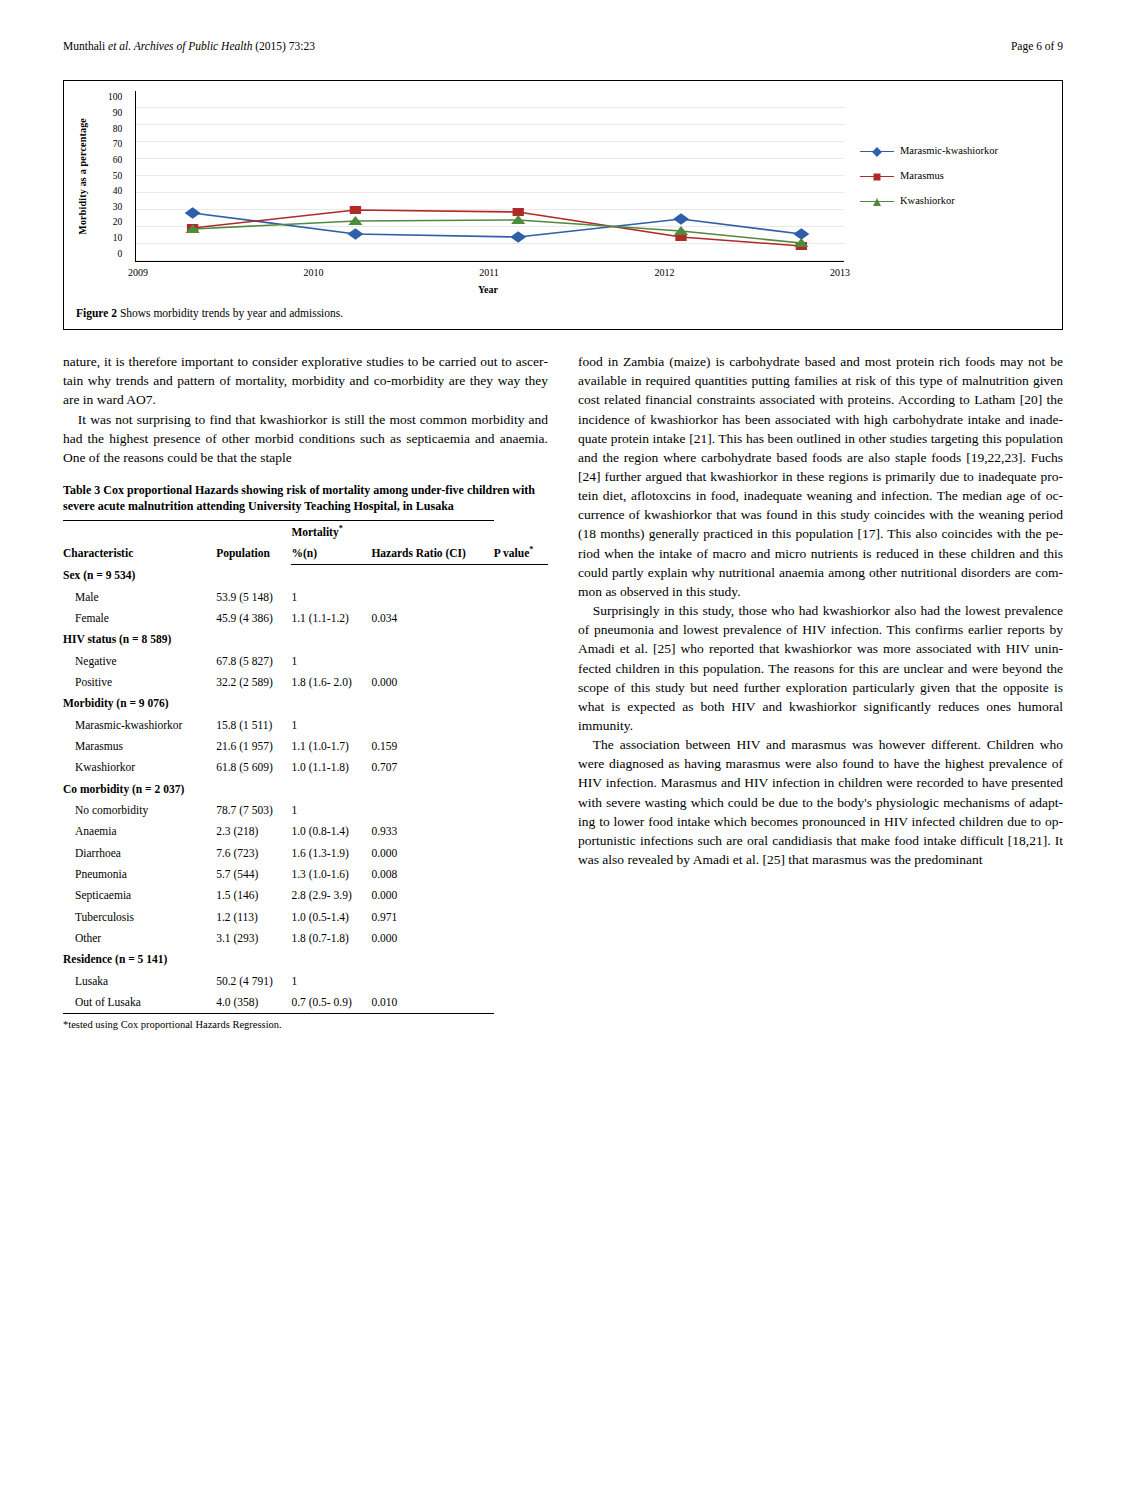Munthali et al. Archives of Public Health (2015) 73:23
Page 6 of 9
Morbidity as a percentage
100
90
80
70
60
50
40
30
20
10
0
Marasmic-kwashiorkor
Marasmus
Kwashiorkor
20092010201120122013
Year
Figure 2 Shows morbidity trends by year and admissions.
nature, it is therefore important to consider explorative studies to be carried out to ascertain why trends and pattern of mortality, morbidity and co-morbidity are they way they are in ward AO7.
It was not surprising to find that kwashiorkor is still the most common morbidity and had the highest presence of other morbid conditions such as septicaemia and anaemia. One of the reasons could be that the staple
Table 3 Cox proportional Hazards showing risk of mortality among under-five children with severe acute malnutrition attending University Teaching Hospital, in Lusaka
| Characteristic | Population | Mortality * |
| --- | --- | --- |
| %(n) | Hazards Ratio (CI) | P value * |
| Sex (n = 9 534) |
| Male | 53.9 (5 148) | 1 | |
| Female | 45.9 (4 386) | 1.1 (1.1-1.2) | 0.034 |
| HIV status (n = 8 589) |
| Negative | 67.8 (5 827) | 1 | |
| Positive | 32.2 (2 589) | 1.8 (1.6- 2.0) | 0.000 |
| Morbidity (n = 9 076) |
| Marasmic-kwashiorkor | 15.8 (1 511) | 1 | |
| Marasmus | 21.6 (1 957) | 1.1 (1.0-1.7) | 0.159 |
| Kwashiorkor | 61.8 (5 609) | 1.0 (1.1-1.8) | 0.707 |
| Co morbidity (n = 2 037) |
| No comorbidity | 78.7 (7 503) | 1 | |
| Anaemia | 2.3 (218) | 1.0 (0.8-1.4) | 0.933 |
| Diarrhoea | 7.6 (723) | 1.6 (1.3-1.9) | 0.000 |
| Pneumonia | 5.7 (544) | 1.3 (1.0-1.6) | 0.008 |
| Septicaemia | 1.5 (146) | 2.8 (2.9- 3.9) | 0.000 |
| Tuberculosis | 1.2 (113) | 1.0 (0.5-1.4) | 0.971 |
| Other | 3.1 (293) | 1.8 (0.7-1.8) | 0.000 |
| Residence (n = 5 141) |
| Lusaka | 50.2 (4 791) | 1 | |
| Out of Lusaka | 4.0 (358) | 0.7 (0.5- 0.9) | 0.010 |
*tested using Cox proportional Hazards Regression.
food in Zambia (maize) is carbohydrate based and most protein rich foods may not be available in required quantities putting families at risk of this type of malnutrition given cost related financial constraints associated with proteins. According to Latham [20] the incidence of kwashiorkor has been associated with high carbohydrate intake and inadequate protein intake [21]. This has been outlined in other studies targeting this population and the region where carbohydrate based foods are also staple foods [19,22,23]. Fuchs [24] further argued that kwashiorkor in these regions is primarily due to inadequate protein diet, aflotoxcins in food, inadequate weaning and infection. The median age of occurrence of kwashiorkor that was found in this study coincides with the weaning period (18 months) generally practiced in this population [17]. This also coincides with the period when the intake of macro and micro nutrients is reduced in these children and this could partly explain why nutritional anaemia among other nutritional disorders are common as observed in this study.
Surprisingly in this study, those who had kwashiorkor also had the lowest prevalence of pneumonia and lowest prevalence of HIV infection. This confirms earlier reports by Amadi et al. [25] who reported that kwashiorkor was more associated with HIV uninfected children in this population. The reasons for this are unclear and were beyond the scope of this study but need further exploration particularly given that the opposite is what is expected as both HIV and kwashiorkor significantly reduces ones humoral immunity.
The association between HIV and marasmus was however different. Children who were diagnosed as having marasmus were also found to have the highest prevalence of HIV infection. Marasmus and HIV infection in children were recorded to have presented with severe wasting which could be due to the body's physiologic mechanisms of adapting to lower food intake which becomes pronounced in HIV infected children due to opportunistic infections such are oral candidiasis that make food intake difficult [18,21]. It was also revealed by Amadi et al. [25] that marasmus was the predominant